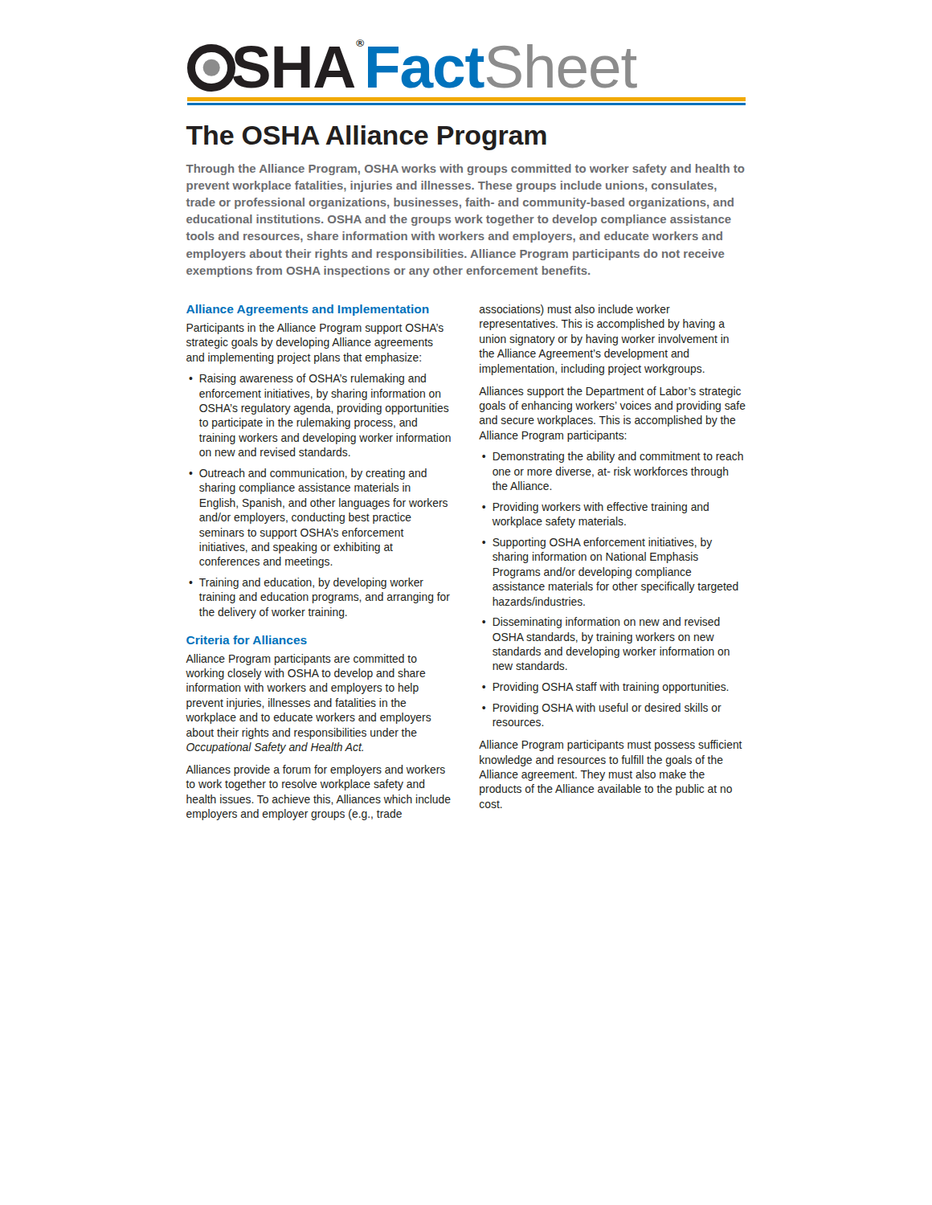SHA®Fact Sheet
The OSHA Alliance Program
Through the Alliance Program, OSHA works with groups committed to worker safety and health to prevent workplace fatalities, injuries and illnesses. These groups include unions, consulates, trade or professional organizations, businesses, faith- and community-based organizations, and educational institutions. OSHA and the groups work together to develop compliance assistance tools and resources, share information with workers and employers, and educate workers and employers about their rights and responsibilities. Alliance Program participants do not receive exemptions from OSHA inspections or any other enforcement benefits.
Alliance Agreements and Implementation
Participants in the Alliance Program support OSHA’s strategic goals by developing Alliance agreements and implementing project plans that emphasize:
Raising awareness of OSHA’s rulemaking and enforcement initiatives, by sharing information on OSHA’s regulatory agenda, providing opportunities to participate in the rulemaking process, and training workers and developing worker information on new and revised standards.
Outreach and communication, by creating and sharing compliance assistance materials in English, Spanish, and other languages for workers and/or employers, conducting best practice seminars to support OSHA’s enforcement initiatives, and speaking or exhibiting at conferences and meetings.
Training and education, by developing worker training and education programs, and arranging for the delivery of worker training.
Criteria for Alliances
Alliance Program participants are committed to working closely with OSHA to develop and share information with workers and employers to help prevent injuries, illnesses and fatalities in the workplace and to educate workers and employers about their rights and responsibilities under the Occupational Safety and Health Act.
Alliances provide a forum for employers and workers to work together to resolve workplace safety and health issues. To achieve this, Alliances which include employers and employer groups (e.g., trade associations) must also include worker representatives. This is accomplished by having a union signatory or by having worker involvement in the Alliance Agreement’s development and implementation, including project workgroups.
Alliances support the Department of Labor’s strategic goals of enhancing workers’ voices and providing safe and secure workplaces. This is accomplished by the Alliance Program participants:
Demonstrating the ability and commitment to reach one or more diverse, at- risk workforces through the Alliance.
Providing workers with effective training and workplace safety materials.
Supporting OSHA enforcement initiatives, by sharing information on National Emphasis Programs and/or developing compliance assistance materials for other specifically targeted hazards/industries.
Disseminating information on new and revised OSHA standards, by training workers on new standards and developing worker information on new standards.
Providing OSHA staff with training opportunities.
Providing OSHA with useful or desired skills or resources.
Alliance Program participants must possess sufficient knowledge and resources to fulfill the goals of the Alliance agreement. They must also make the products of the Alliance available to the public at no cost.